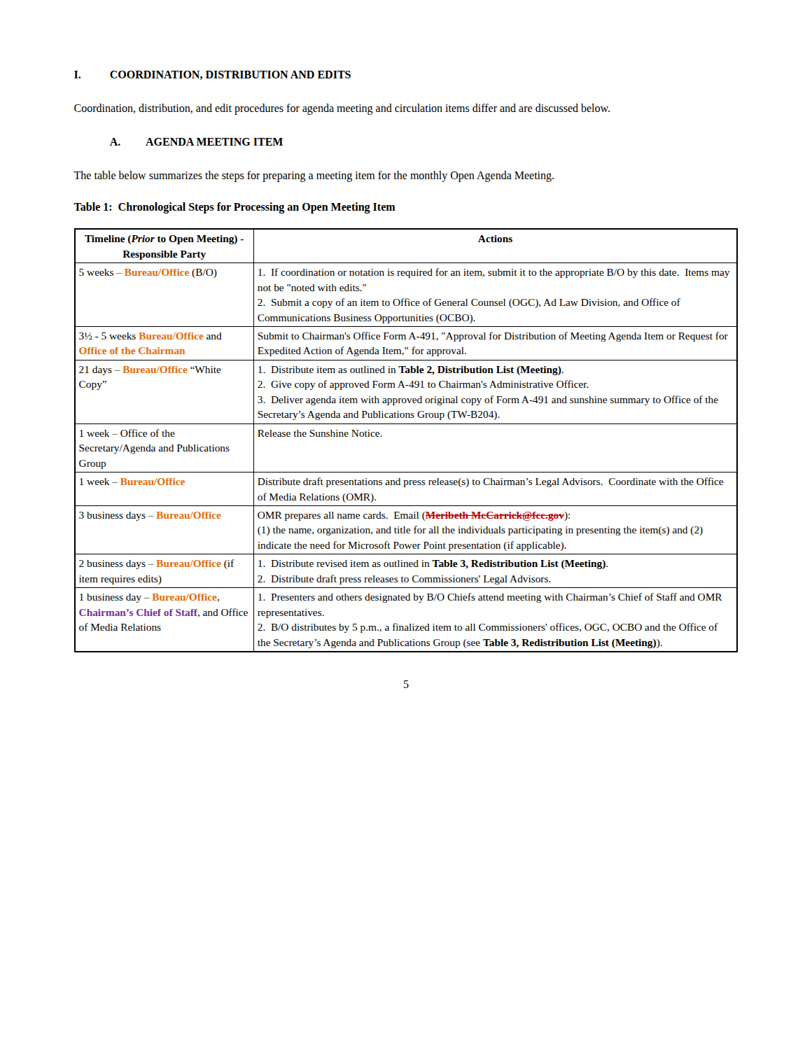I. COORDINATION, DISTRIBUTION AND EDITS
Coordination, distribution, and edit procedures for agenda meeting and circulation items differ and are discussed below.
A. AGENDA MEETING ITEM
The table below summarizes the steps for preparing a meeting item for the monthly Open Agenda Meeting.
Table 1: Chronological Steps for Processing an Open Meeting Item
| Timeline ( Prior to Open Meeting) - Responsible Party | Actions |
| --- | --- |
| 5 weeks – Bureau/Office (B/O) | 1. If coordination or notation is required for an item, submit it to the appropriate B/O by this date. Items may not be "noted with edits." 2. Submit a copy of an item to Office of General Counsel (OGC), Ad Law Division, and Office of Communications Business Opportunities (OCBO). |
| 3½ - 5 weeks Bureau/Office and Office of the Chairman | Submit to Chairman's Office Form A-491, "Approval for Distribution of Meeting Agenda Item or Request for Expedited Action of Agenda Item," for approval. |
| 21 days – Bureau/Office “White Copy” | 1. Distribute item as outlined in Table 2, Distribution List (Meeting) . 2. Give copy of approved Form A-491 to Chairman's Administrative Officer. 3. Deliver agenda item with approved original copy of Form A-491 and sunshine summary to Office of the Secretary’s Agenda and Publications Group (TW-B204). |
| 1 week – Office of the Secretary/Agenda and Publications Group | Release the Sunshine Notice. |
| 1 week – Bureau/Office | Distribute draft presentations and press release(s) to Chairman’s Legal Advisors. Coordinate with the Office of Media Relations (OMR). |
| 3 business days – Bureau/Office | OMR prepares all name cards. Email ( Meribeth McCarrick@fcc.gov ): (1) the name, organization, and title for all the individuals participating in presenting the item(s) and (2) indicate the need for Microsoft Power Point presentation (if applicable). |
| 2 business days – Bureau/Office (if item requires edits) | 1. Distribute revised item as outlined in Table 3, Redistribution List (Meeting) . 2. Distribute draft press releases to Commissioners' Legal Advisors. |
| 1 business day – Bureau/Office , Chairman’s Chief of Staff , and Office of Media Relations | 1. Presenters and others designated by B/O Chiefs attend meeting with Chairman’s Chief of Staff and OMR representatives. 2. B/O distributes by 5 p.m., a finalized item to all Commissioners' offices, OGC, OCBO and the Office of the Secretary’s Agenda and Publications Group (see Table 3, Redistribution List (Meeting) ). |
5